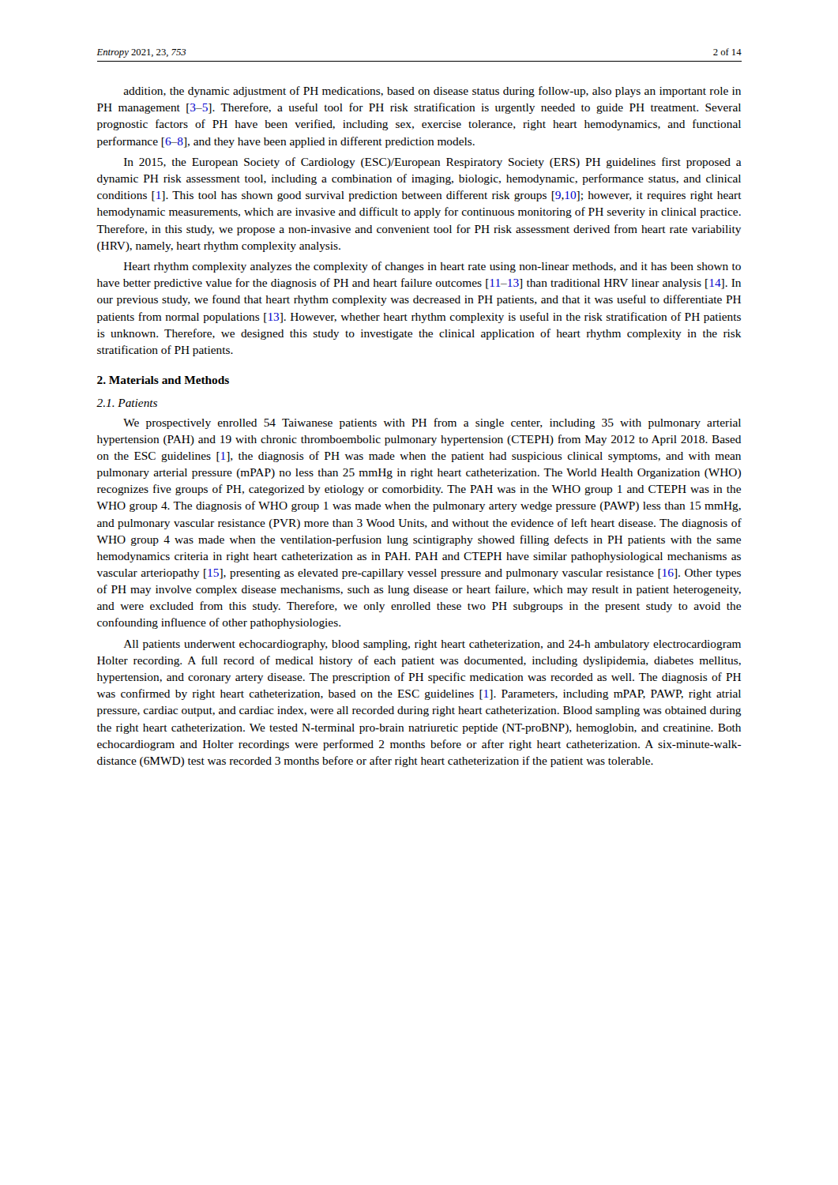Entropy 2021, 23, 753 2 of 14
addition, the dynamic adjustment of PH medications, based on disease status during follow-up, also plays an important role in PH management [3–5]. Therefore, a useful tool for PH risk stratification is urgently needed to guide PH treatment. Several prognostic factors of PH have been verified, including sex, exercise tolerance, right heart hemodynamics, and functional performance [6–8], and they have been applied in different prediction models.
In 2015, the European Society of Cardiology (ESC)/European Respiratory Society (ERS) PH guidelines first proposed a dynamic PH risk assessment tool, including a combination of imaging, biologic, hemodynamic, performance status, and clinical conditions [1]. This tool has shown good survival prediction between different risk groups [9,10]; however, it requires right heart hemodynamic measurements, which are invasive and difficult to apply for continuous monitoring of PH severity in clinical practice. Therefore, in this study, we propose a non-invasive and convenient tool for PH risk assessment derived from heart rate variability (HRV), namely, heart rhythm complexity analysis.
Heart rhythm complexity analyzes the complexity of changes in heart rate using non-linear methods, and it has been shown to have better predictive value for the diagnosis of PH and heart failure outcomes [11–13] than traditional HRV linear analysis [14]. In our previous study, we found that heart rhythm complexity was decreased in PH patients, and that it was useful to differentiate PH patients from normal populations [13]. However, whether heart rhythm complexity is useful in the risk stratification of PH patients is unknown. Therefore, we designed this study to investigate the clinical application of heart rhythm complexity in the risk stratification of PH patients.
2. Materials and Methods
2.1. Patients
We prospectively enrolled 54 Taiwanese patients with PH from a single center, including 35 with pulmonary arterial hypertension (PAH) and 19 with chronic thromboembolic pulmonary hypertension (CTEPH) from May 2012 to April 2018. Based on the ESC guidelines [1], the diagnosis of PH was made when the patient had suspicious clinical symptoms, and with mean pulmonary arterial pressure (mPAP) no less than 25 mmHg in right heart catheterization. The World Health Organization (WHO) recognizes five groups of PH, categorized by etiology or comorbidity. The PAH was in the WHO group 1 and CTEPH was in the WHO group 4. The diagnosis of WHO group 1 was made when the pulmonary artery wedge pressure (PAWP) less than 15 mmHg, and pulmonary vascular resistance (PVR) more than 3 Wood Units, and without the evidence of left heart disease. The diagnosis of WHO group 4 was made when the ventilation-perfusion lung scintigraphy showed filling defects in PH patients with the same hemodynamics criteria in right heart catheterization as in PAH. PAH and CTEPH have similar pathophysiological mechanisms as vascular arteriopathy [15], presenting as elevated pre-capillary vessel pressure and pulmonary vascular resistance [16]. Other types of PH may involve complex disease mechanisms, such as lung disease or heart failure, which may result in patient heterogeneity, and were excluded from this study. Therefore, we only enrolled these two PH subgroups in the present study to avoid the confounding influence of other pathophysiologies.
All patients underwent echocardiography, blood sampling, right heart catheterization, and 24-h ambulatory electrocardiogram Holter recording. A full record of medical history of each patient was documented, including dyslipidemia, diabetes mellitus, hypertension, and coronary artery disease. The prescription of PH specific medication was recorded as well. The diagnosis of PH was confirmed by right heart catheterization, based on the ESC guidelines [1]. Parameters, including mPAP, PAWP, right atrial pressure, cardiac output, and cardiac index, were all recorded during right heart catheterization. Blood sampling was obtained during the right heart catheterization. We tested N-terminal pro-brain natriuretic peptide (NT-proBNP), hemoglobin, and creatinine. Both echocardiogram and Holter recordings were performed 2 months before or after right heart catheterization. A six-minute-walk-distance (6MWD) test was recorded 3 months before or after right heart catheterization if the patient was tolerable.